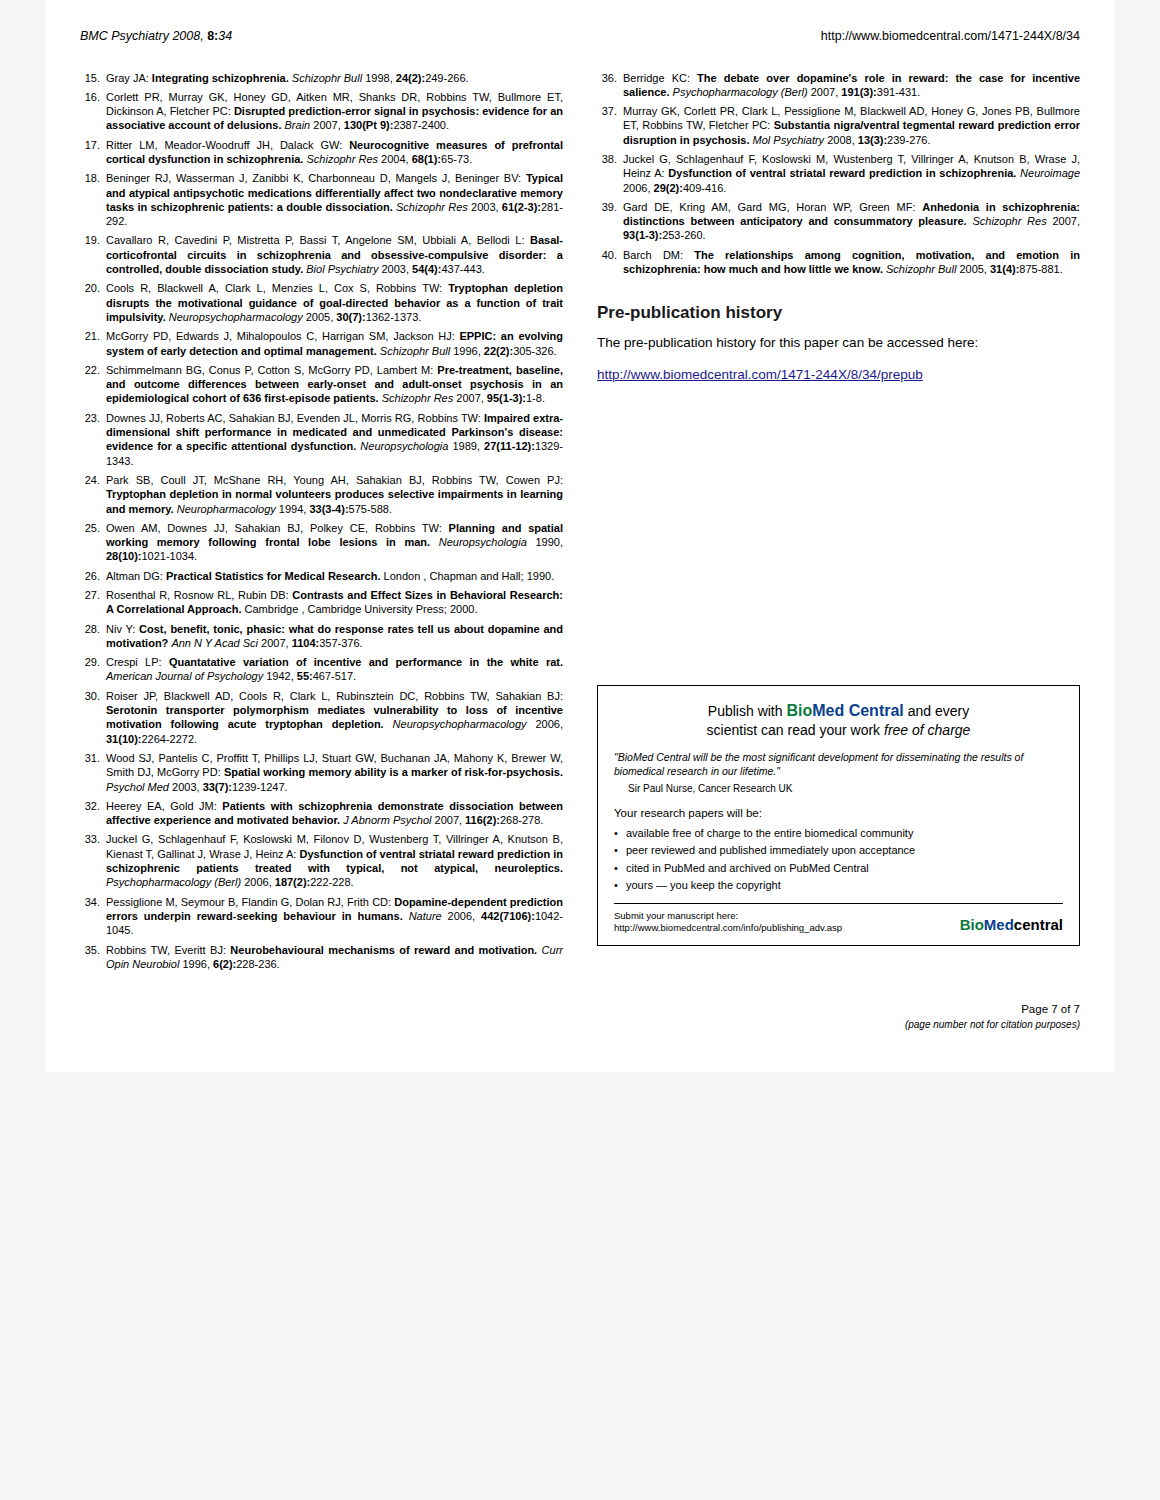BMC Psychiatry 2008, 8: 34
http://www.biomedcentral.com/1471-244X/8/34
15. Gray JA: Integrating schizophrenia. Schizophr Bull 1998, 24(2): 249-266.
16. Corlett PR, Murray GK, Honey GD, Aitken MR, Shanks DR, Robbins TW, Bullmore ET, Dickinson A, Fletcher PC: Disrupted prediction-error signal in psychosis: evidence for an associative account of delusions. Brain 2007, 130(Pt 9): 2387-2400.
17. Ritter LM, Meador-Woodruff JH, Dalack GW: Neurocognitive measures of prefrontal cortical dysfunction in schizophrenia. Schizophr Res 2004, 68(1): 65-73.
18. Beninger RJ, Wasserman J, Zanibbi K, Charbonneau D, Mangels J, Beninger BV: Typical and atypical antipsychotic medications differentially affect two nondeclarative memory tasks in schizophrenic patients: a double dissociation. Schizophr Res 2003, 61(2-3): 281-292.
19. Cavallaro R, Cavedini P, Mistretta P, Bassi T, Angelone SM, Ubbiali A, Bellodi L: Basal-corticofrontal circuits in schizophrenia and obsessive-compulsive disorder: a controlled, double dissociation study. Biol Psychiatry 2003, 54(4): 437-443.
20. Cools R, Blackwell A, Clark L, Menzies L, Cox S, Robbins TW: Tryptophan depletion disrupts the motivational guidance of goal-directed behavior as a function of trait impulsivity. Neuropsychopharmacology 2005, 30(7): 1362-1373.
21. McGorry PD, Edwards J, Mihalopoulos C, Harrigan SM, Jackson HJ: EPPIC: an evolving system of early detection and optimal management. Schizophr Bull 1996, 22(2): 305-326.
22. Schimmelmann BG, Conus P, Cotton S, McGorry PD, Lambert M: Pre-treatment, baseline, and outcome differences between early-onset and adult-onset psychosis in an epidemiological cohort of 636 first-episode patients. Schizophr Res 2007, 95(1-3): 1-8.
23. Downes JJ, Roberts AC, Sahakian BJ, Evenden JL, Morris RG, Robbins TW: Impaired extra-dimensional shift performance in medicated and unmedicated Parkinson's disease: evidence for a specific attentional dysfunction. Neuropsychologia 1989, 27(11-12): 1329-1343.
24. Park SB, Coull JT, McShane RH, Young AH, Sahakian BJ, Robbins TW, Cowen PJ: Tryptophan depletion in normal volunteers produces selective impairments in learning and memory. Neuropharmacology 1994, 33(3-4): 575-588.
25. Owen AM, Downes JJ, Sahakian BJ, Polkey CE, Robbins TW: Planning and spatial working memory following frontal lobe lesions in man. Neuropsychologia 1990, 28(10): 1021-1034.
26. Altman DG: Practical Statistics for Medical Research. London , Chapman and Hall; 1990.
27. Rosenthal R, Rosnow RL, Rubin DB: Contrasts and Effect Sizes in Behavioral Research: A Correlational Approach. Cambridge , Cambridge University Press; 2000.
28. Niv Y: Cost, benefit, tonic, phasic: what do response rates tell us about dopamine and motivation? Ann N Y Acad Sci 2007, 1104: 357-376.
29. Crespi LP: Quantatative variation of incentive and performance in the white rat. American Journal of Psychology 1942, 55: 467-517.
30. Roiser JP, Blackwell AD, Cools R, Clark L, Rubinsztein DC, Robbins TW, Sahakian BJ: Serotonin transporter polymorphism mediates vulnerability to loss of incentive motivation following acute tryptophan depletion. Neuropsychopharmacology 2006, 31(10): 2264-2272.
31. Wood SJ, Pantelis C, Proffitt T, Phillips LJ, Stuart GW, Buchanan JA, Mahony K, Brewer W, Smith DJ, McGorry PD: Spatial working memory ability is a marker of risk-for-psychosis. Psychol Med 2003, 33(7): 1239-1247.
32. Heerey EA, Gold JM: Patients with schizophrenia demonstrate dissociation between affective experience and motivated behavior. J Abnorm Psychol 2007, 116(2): 268-278.
33. Juckel G, Schlagenhauf F, Koslowski M, Filonov D, Wustenberg T, Villringer A, Knutson B, Kienast T, Gallinat J, Wrase J, Heinz A: Dysfunction of ventral striatal reward prediction in schizophrenic patients treated with typical, not atypical, neuroleptics. Psychopharmacology (Berl) 2006, 187(2): 222-228.
34. Pessiglione M, Seymour B, Flandin G, Dolan RJ, Frith CD: Dopamine-dependent prediction errors underpin reward-seeking behaviour in humans. Nature 2006, 442(7106): 1042-1045.
35. Robbins TW, Everitt BJ: Neurobehavioural mechanisms of reward and motivation. Curr Opin Neurobiol 1996, 6(2): 228-236.
36. Berridge KC: The debate over dopamine's role in reward: the case for incentive salience. Psychopharmacology (Berl) 2007, 191(3): 391-431.
37. Murray GK, Corlett PR, Clark L, Pessiglione M, Blackwell AD, Honey G, Jones PB, Bullmore ET, Robbins TW, Fletcher PC: Substantia nigra/ventral tegmental reward prediction error disruption in psychosis. Mol Psychiatry 2008, 13(3): 239-276.
38. Juckel G, Schlagenhauf F, Koslowski M, Wustenberg T, Villringer A, Knutson B, Wrase J, Heinz A: Dysfunction of ventral striatal reward prediction in schizophrenia. Neuroimage 2006, 29(2): 409-416.
39. Gard DE, Kring AM, Gard MG, Horan WP, Green MF: Anhedonia in schizophrenia: distinctions between anticipatory and consummatory pleasure. Schizophr Res 2007, 93(1-3): 253-260.
40. Barch DM: The relationships among cognition, motivation, and emotion in schizophrenia: how much and how little we know. Schizophr Bull 2005, 31(4): 875-881.
Pre-publication history
The pre-publication history for this paper can be accessed here:
http://www.biomedcentral.com/1471-244X/8/34/prepub
Publish with Bio Med Central and every
scientist can read your work free of charge
"BioMed Central will be the most significant development for disseminating the results of biomedical research in our lifetime."
Sir Paul Nurse, Cancer Research UK
Your research papers will be:
available free of charge to the entire biomedical community
peer reviewed and published immediately upon acceptance
cited in PubMed and archived on PubMed Central
yours — you keep the copyright
Submit your manuscript here:
http://www.biomedcentral.com/info/publishing_adv.asp
Bio Medcentral
Page 7 of 7
(page number not for citation purposes)